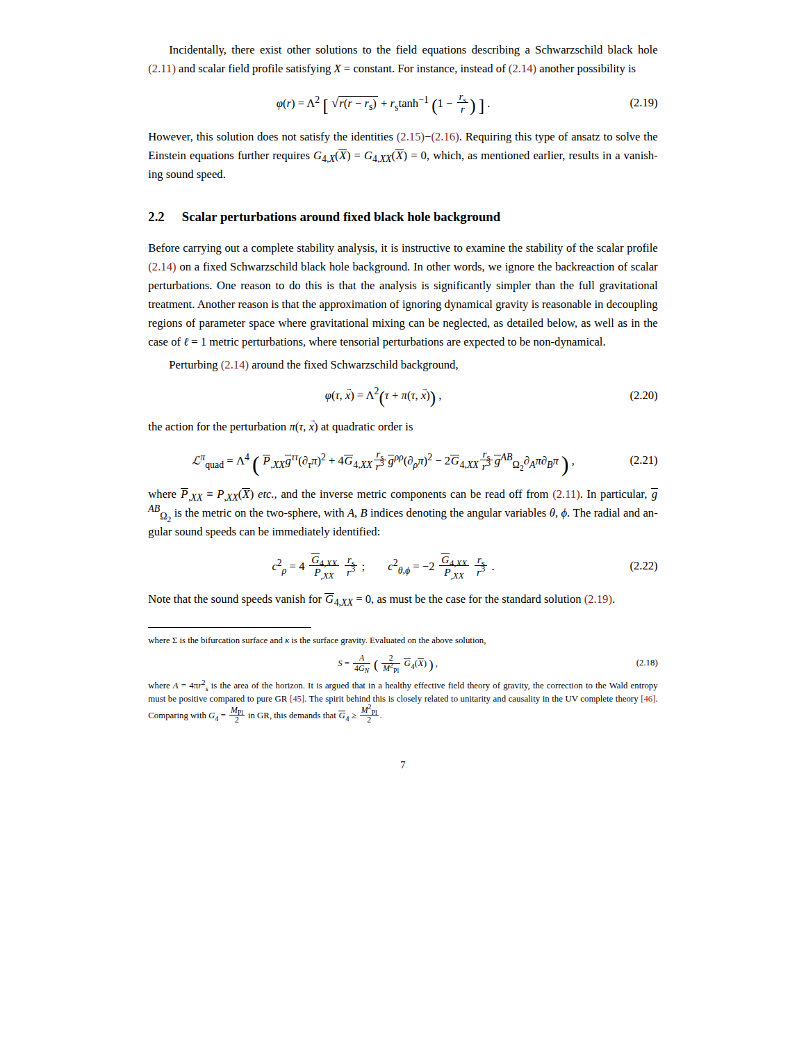Incidentally, there exist other solutions to the field equations describing a Schwarzschild black hole (2.11) and scalar field profile satisfying X = constant. For instance, instead of (2.14) another possibility is
φ(r) = Λ2 [ √r(r − rs) + rstanh−1 (1 − rs r) ] .
(2.19)
However, this solution does not satisfy the identities (2.15)−(2.16). Requiring this type of ansatz to solve the Einstein equations further requires G4,X(X) = G4,XX(X) = 0, which, as mentioned earlier, results in a vanishing sound speed.
2.2 Scalar perturbations around fixed black hole background
Before carrying out a complete stability analysis, it is instructive to examine the stability of the scalar profile (2.14) on a fixed Schwarzschild black hole background. In other words, we ignore the backreaction of scalar perturbations. One reason to do this is that the analysis is significantly simpler than the full gravitational treatment. Another reason is that the approximation of ignoring dynamical gravity is reasonable in decoupling regions of parameter space where gravitational mixing can be neglected, as detailed below, as well as in the case of ℓ = 1 metric perturbations, where tensorial perturbations are expected to be non-dynamical.
Perturbing (2.14) around the fixed Schwarzschild background,
φ(τ, x) = Λ2(τ + π(τ, x)) ,
(2.20)
the action for the perturbation π(τ, x) at quadratic order is
ℒπquad = Λ4 ( P,XXgττ(∂τπ)2 + 4G4,XXrs r3 gρρ(∂ρπ)2 − 2G4,XXrs r3 gABΩ2∂Aπ∂Bπ ) ,
(2.21)
where P,XX ≡ P,XX(X) etc., and the inverse metric components can be read off from (2.11). In particular, gABΩ2 is the metric on the two-sphere, with A, B indices denoting the angular variables θ, ϕ. The radial and angular sound speeds can be immediately identified:
c2ρ = 4 G4,XX P,XX rs r3 ; c2θ,ϕ = −2 G4,XX P,XX rs r3 .
(2.22)
Note that the sound speeds vanish for G4,XX = 0, as must be the case for the standard solution (2.19).
where Σ is the bifurcation surface and κ is the surface gravity. Evaluated on the above solution,
S = A 4GN ( 2 M2Pl G4(X) ) ,
(2.18)
where A = 4πr2s is the area of the horizon. It is argued that in a healthy effective field theory of gravity, the correction to the Wald entropy must be positive compared to pure GR [45]. The spirit behind this is closely related to unitarity and causality in the UV complete theory [46]. Comparing with G4 = MPl 2 in GR, this demands that G4 ≥ M2Pl 2.
7